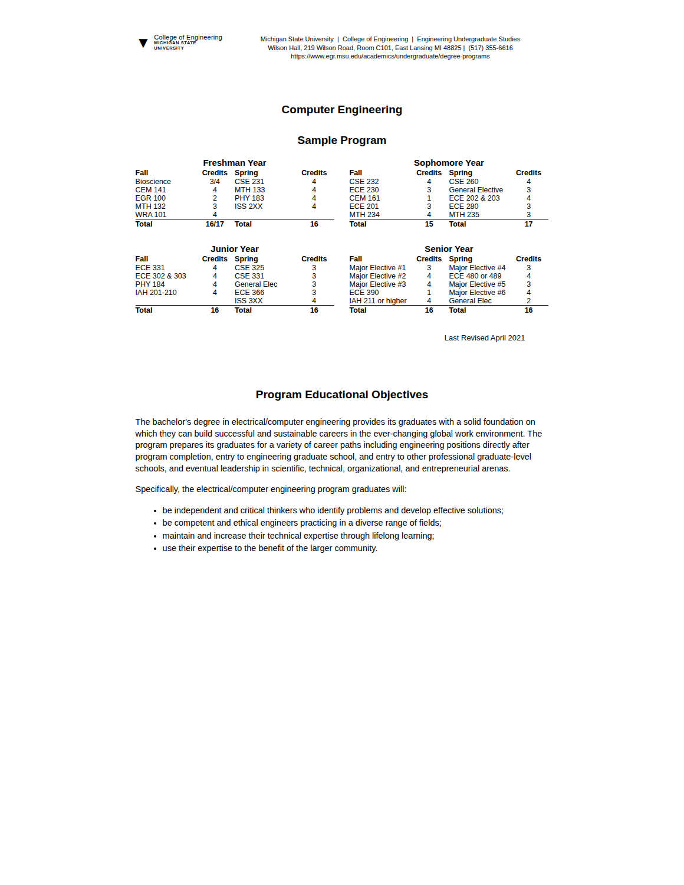▼
College of Engineering
MICHIGAN STATE UNIVERSITY
Michigan State University | College of Engineering | Engineering Undergraduate Studies
Wilson Hall, 219 Wilson Road, Room C101, East Lansing MI 48825 | (517) 355-6616
https://www.egr.msu.edu/academics/undergraduate/degree-programs
Computer Engineering
Sample Program
| Freshman Year / Fall / Credits / Spring / Credits / / --- / --- / --- / --- / / Bioscience / 3/4 / CSE 231 / 4 / / CEM 141 / 4 / MTH 133 / 4 / / EGR 100 / 2 / PHY 183 / 4 / / MTH 132 / 3 / ISS 2XX / 4 / / WRA 101 / 4 / / / / Total / 16/17 / Total / 16 / | Sophomore Year / Fall / Credits / Spring / Credits / / --- / --- / --- / --- / / CSE 232 / 4 / CSE 260 / 4 / / ECE 230 / 3 / General Elective / 3 / / CEM 161 / 1 / ECE 202 & 203 / 4 / / ECE 201 / 3 / ECE 280 / 3 / / MTH 234 / 4 / MTH 235 / 3 / / Total / 15 / Total / 17 / |
| Junior Year / Fall / Credits / Spring / Credits / / --- / --- / --- / --- / / ECE 331 / 4 / CSE 325 / 3 / / ECE 302 & 303 / 4 / CSE 331 / 3 / / PHY 184 / 4 / General Elec / 3 / / IAH 201-210 / 4 / ECE 366 / 3 / / / / ISS 3XX / 4 / / Total / 16 / Total / 16 / | Senior Year / Fall / Credits / Spring / Credits / / --- / --- / --- / --- / / Major Elective #1 / 3 / Major Elective #4 / 3 / / Major Elective #2 / 4 / ECE 480 or 489 / 4 / / Major Elective #3 / 4 / Major Elective #5 / 3 / / ECE 390 / 1 / Major Elective #6 / 4 / / IAH 211 or higher / 4 / General Elec / 2 / / Total / 16 / Total / 16 / |
Last Revised April 2021
Program Educational Objectives
The bachelor's degree in electrical/computer engineering provides its graduates with a solid foundation on which they can build successful and sustainable careers in the ever-changing global work environment. The program prepares its graduates for a variety of career paths including engineering positions directly after program completion, entry to engineering graduate school, and entry to other professional graduate-level schools, and eventual leadership in scientific, technical, organizational, and entrepreneurial arenas.
Specifically, the electrical/computer engineering program graduates will:
be independent and critical thinkers who identify problems and develop effective solutions;
be competent and ethical engineers practicing in a diverse range of fields;
maintain and increase their technical expertise through lifelong learning;
use their expertise to the benefit of the larger community.